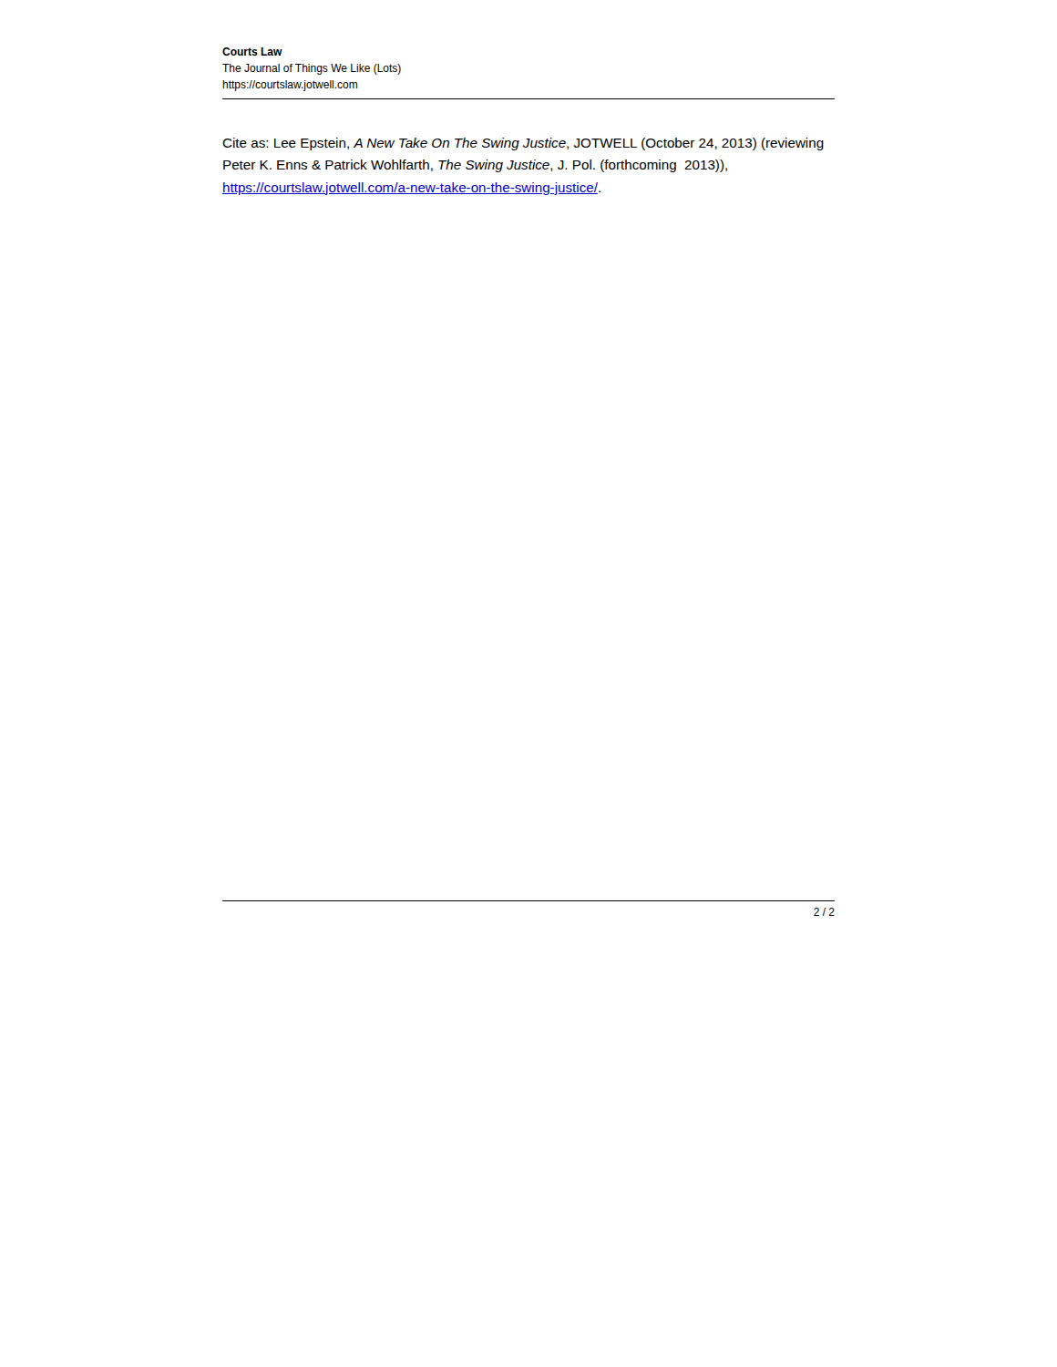Courts Law
The Journal of Things We Like (Lots)
https://courtslaw.jotwell.com
Cite as: Lee Epstein, A New Take On The Swing Justice, JOTWELL (October 24, 2013) (reviewing Peter K. Enns & Patrick Wohlfarth, The Swing Justice, J. Pol. (forthcoming 2013)), https://courtslaw.jotwell.com/a-new-take-on-the-swing-justice/.
2 / 2